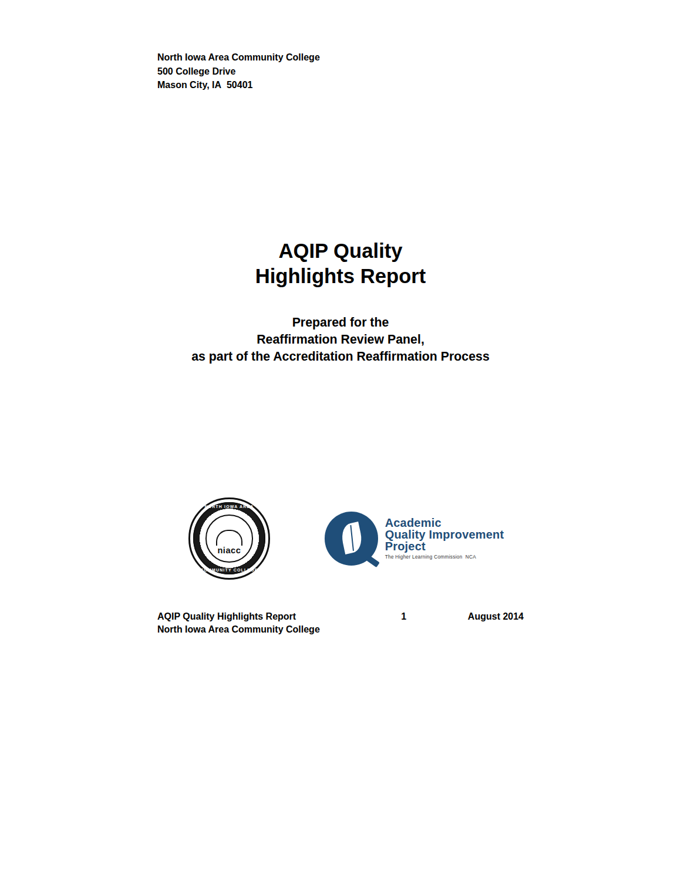North Iowa Area Community College
500 College Drive
Mason City, IA 50401
AQIP Quality
Highlights Report
Prepared for the
Reaffirmation Review Panel,
as part of the Accreditation Reaffirmation Process
North Iowa Area
Community College
niacc
Academic
Quality Improvement
Project
The Higher Learning Commission NCA
AQIP Quality Highlights Report
North Iowa Area Community College
1
August 2014